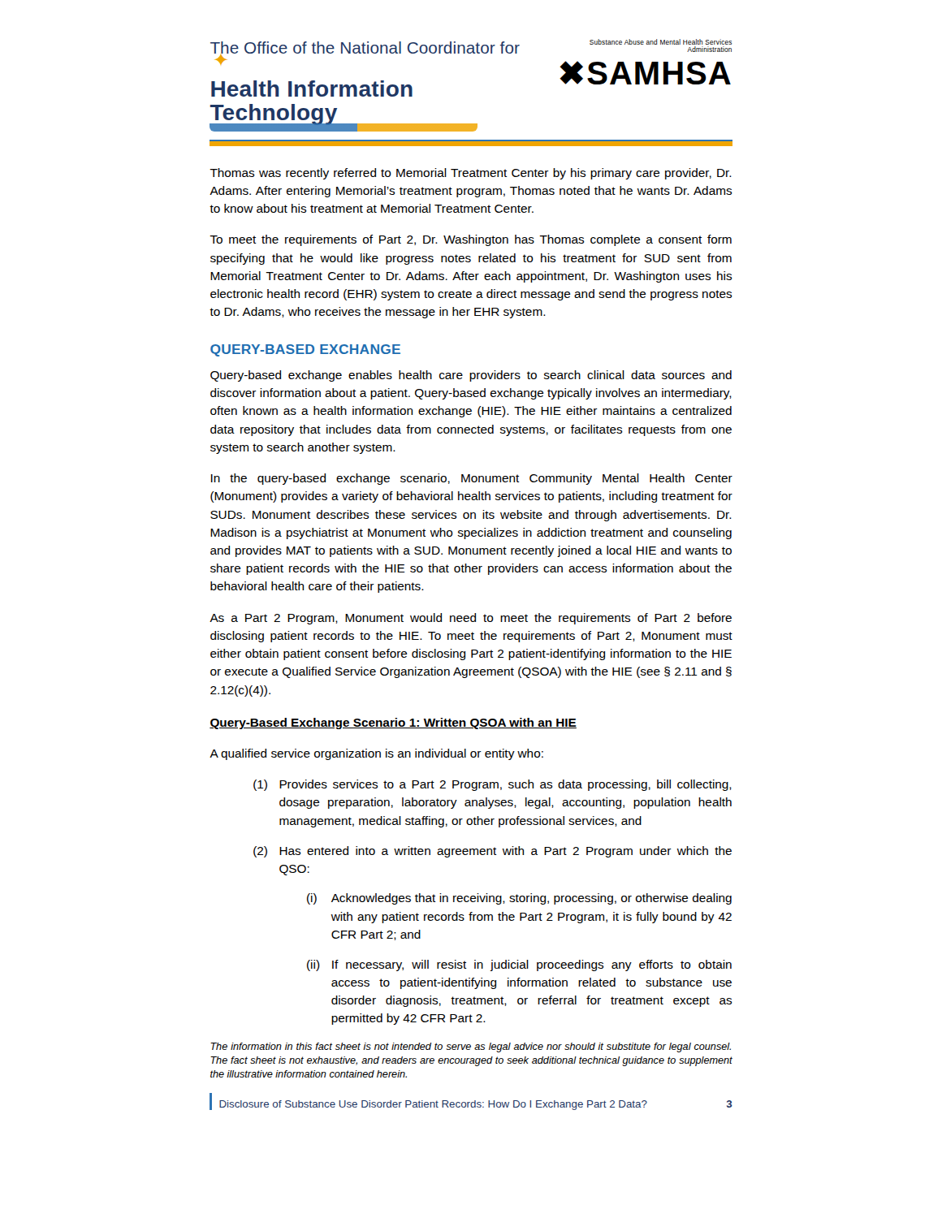The Office of the National Coordinator for✦
Health Information Technology
Substance Abuse and Mental Health Services Administration
✖SAMHSA
Thomas was recently referred to Memorial Treatment Center by his primary care provider, Dr. Adams. After entering Memorial’s treatment program, Thomas noted that he wants Dr. Adams to know about his treatment at Memorial Treatment Center.
To meet the requirements of Part 2, Dr. Washington has Thomas complete a consent form specifying that he would like progress notes related to his treatment for SUD sent from Memorial Treatment Center to Dr. Adams. After each appointment, Dr. Washington uses his electronic health record (EHR) system to create a direct message and send the progress notes to Dr. Adams, who receives the message in her EHR system.
QUERY-BASED EXCHANGE
Query-based exchange enables health care providers to search clinical data sources and discover information about a patient. Query-based exchange typically involves an intermediary, often known as a health information exchange (HIE). The HIE either maintains a centralized data repository that includes data from connected systems, or facilitates requests from one system to search another system.
In the query-based exchange scenario, Monument Community Mental Health Center (Monument) provides a variety of behavioral health services to patients, including treatment for SUDs. Monument describes these services on its website and through advertisements. Dr. Madison is a psychiatrist at Monument who specializes in addiction treatment and counseling and provides MAT to patients with a SUD. Monument recently joined a local HIE and wants to share patient records with the HIE so that other providers can access information about the behavioral health care of their patients.
As a Part 2 Program, Monument would need to meet the requirements of Part 2 before disclosing patient records to the HIE. To meet the requirements of Part 2, Monument must either obtain patient consent before disclosing Part 2 patient-identifying information to the HIE or execute a Qualified Service Organization Agreement (QSOA) with the HIE (see § 2.11 and § 2.12(c)(4)).
Query-Based Exchange Scenario 1: Written QSOA with an HIE
A qualified service organization is an individual or entity who:
(1) Provides services to a Part 2 Program, such as data processing, bill collecting, dosage preparation, laboratory analyses, legal, accounting, population health management, medical staffing, or other professional services, and
(2) Has entered into a written agreement with a Part 2 Program under which the QSO:
(i) Acknowledges that in receiving, storing, processing, or otherwise dealing with any patient records from the Part 2 Program, it is fully bound by 42 CFR Part 2; and
(ii) If necessary, will resist in judicial proceedings any efforts to obtain access to patient-identifying information related to substance use disorder diagnosis, treatment, or referral for treatment except as permitted by 42 CFR Part 2.
The information in this fact sheet is not intended to serve as legal advice nor should it substitute for legal counsel. The fact sheet is not exhaustive, and readers are encouraged to seek additional technical guidance to supplement the illustrative information contained herein.
Disclosure of Substance Use Disorder Patient Records: How Do I Exchange Part 2 Data? 3